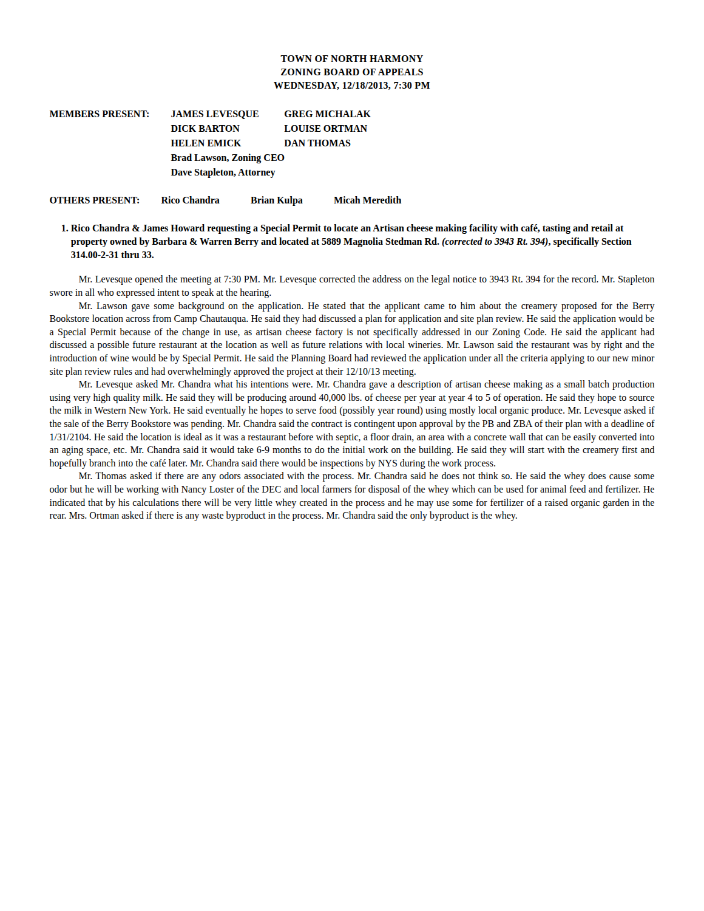TOWN OF NORTH HARMONY
ZONING BOARD OF APPEALS
WEDNESDAY, 12/18/2013, 7:30 PM
| MEMBERS PRESENT: | JAMES LEVESQUE | GREG MICHALAK |
| | DICK BARTON | LOUISE ORTMAN |
| | HELEN EMICK | DAN THOMAS |
| | Brad Lawson, Zoning CEO |
| | Dave Stapleton, Attorney |
| OTHERS PRESENT: | Rico Chandra | Brian Kulpa | Micah Meredith |
Rico Chandra & James Howard requesting a Special Permit to locate an Artisan cheese making facility with café, tasting and retail at property owned by Barbara & Warren Berry and located at 5889 Magnolia Stedman Rd. (corrected to 3943 Rt. 394), specifically Section 314.00-2-31 thru 33.
Mr. Levesque opened the meeting at 7:30 PM. Mr. Levesque corrected the address on the legal notice to 3943 Rt. 394 for the record. Mr. Stapleton swore in all who expressed intent to speak at the hearing.
Mr. Lawson gave some background on the application. He stated that the applicant came to him about the creamery proposed for the Berry Bookstore location across from Camp Chautauqua. He said they had discussed a plan for application and site plan review. He said the application would be a Special Permit because of the change in use, as artisan cheese factory is not specifically addressed in our Zoning Code. He said the applicant had discussed a possible future restaurant at the location as well as future relations with local wineries. Mr. Lawson said the restaurant was by right and the introduction of wine would be by Special Permit. He said the Planning Board had reviewed the application under all the criteria applying to our new minor site plan review rules and had overwhelmingly approved the project at their 12/10/13 meeting.
Mr. Levesque asked Mr. Chandra what his intentions were. Mr. Chandra gave a description of artisan cheese making as a small batch production using very high quality milk. He said they will be producing around 40,000 lbs. of cheese per year at year 4 to 5 of operation. He said they hope to source the milk in Western New York. He said eventually he hopes to serve food (possibly year round) using mostly local organic produce. Mr. Levesque asked if the sale of the Berry Bookstore was pending. Mr. Chandra said the contract is contingent upon approval by the PB and ZBA of their plan with a deadline of 1/31/2104. He said the location is ideal as it was a restaurant before with septic, a floor drain, an area with a concrete wall that can be easily converted into an aging space, etc. Mr. Chandra said it would take 6-9 months to do the initial work on the building. He said they will start with the creamery first and hopefully branch into the café later. Mr. Chandra said there would be inspections by NYS during the work process.
Mr. Thomas asked if there are any odors associated with the process. Mr. Chandra said he does not think so. He said the whey does cause some odor but he will be working with Nancy Loster of the DEC and local farmers for disposal of the whey which can be used for animal feed and fertilizer. He indicated that by his calculations there will be very little whey created in the process and he may use some for fertilizer of a raised organic garden in the rear. Mrs. Ortman asked if there is any waste byproduct in the process. Mr. Chandra said the only byproduct is the whey.